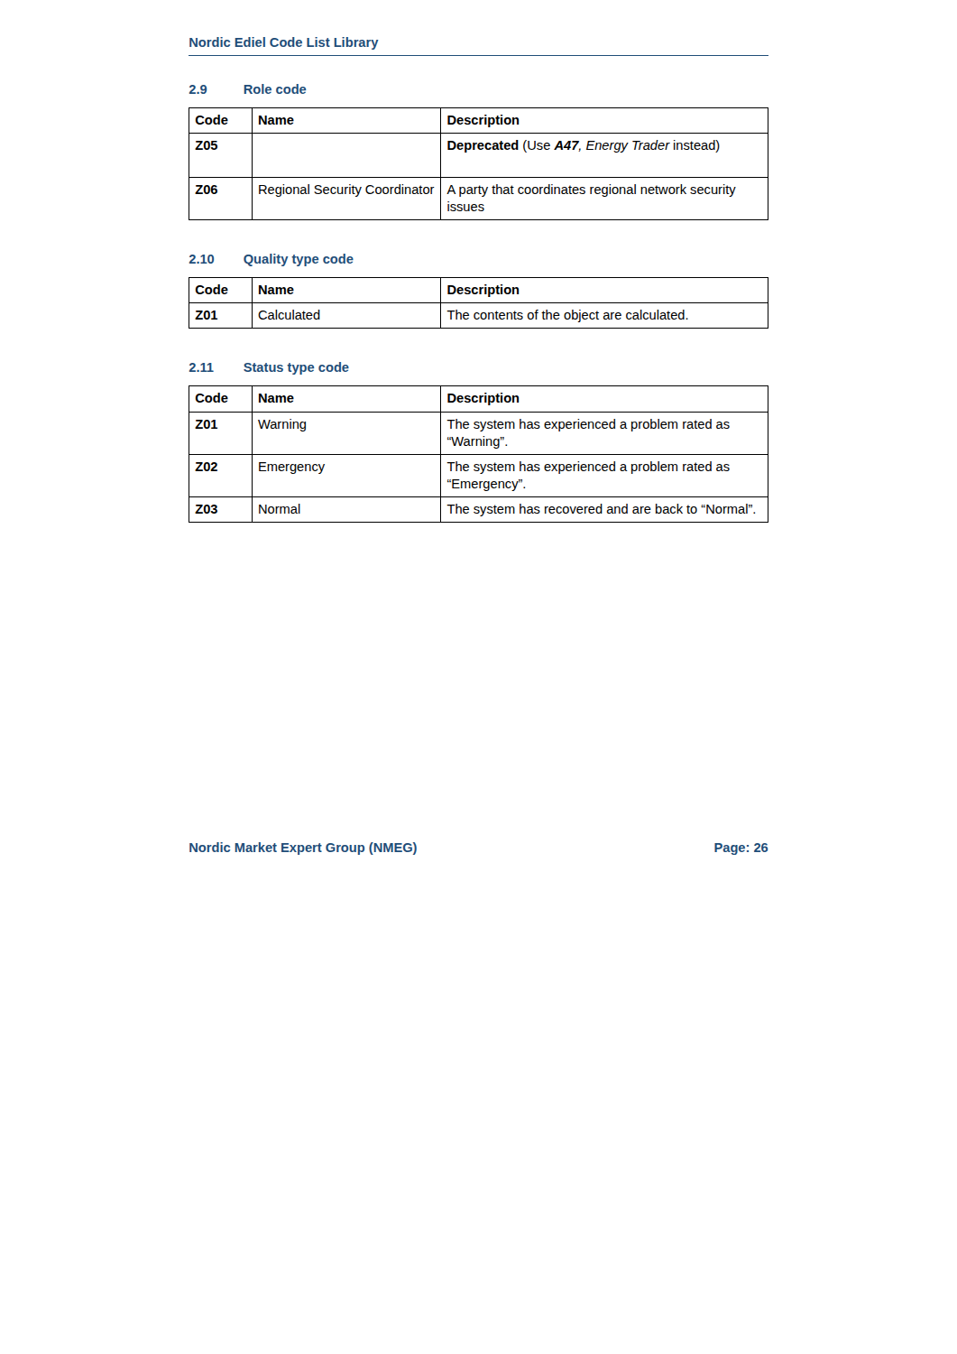Nordic Ediel Code List Library
2.9 Role code
| Code | Name | Description |
| --- | --- | --- |
| Z05 | | Deprecated (Use A47 , Energy Trader instead) |
| Z06 | Regional Security Coordinator | A party that coordinates regional network security issues |
2.10 Quality type code
| Code | Name | Description |
| --- | --- | --- |
| Z01 | Calculated | The contents of the object are calculated. |
2.11 Status type code
| Code | Name | Description |
| --- | --- | --- |
| Z01 | Warning | The system has experienced a problem rated as “Warning”. |
| Z02 | Emergency | The system has experienced a problem rated as “Emergency”. |
| Z03 | Normal | The system has recovered and are back to “Normal”. |
Nordic Market Expert Group (NMEG) Page: 26